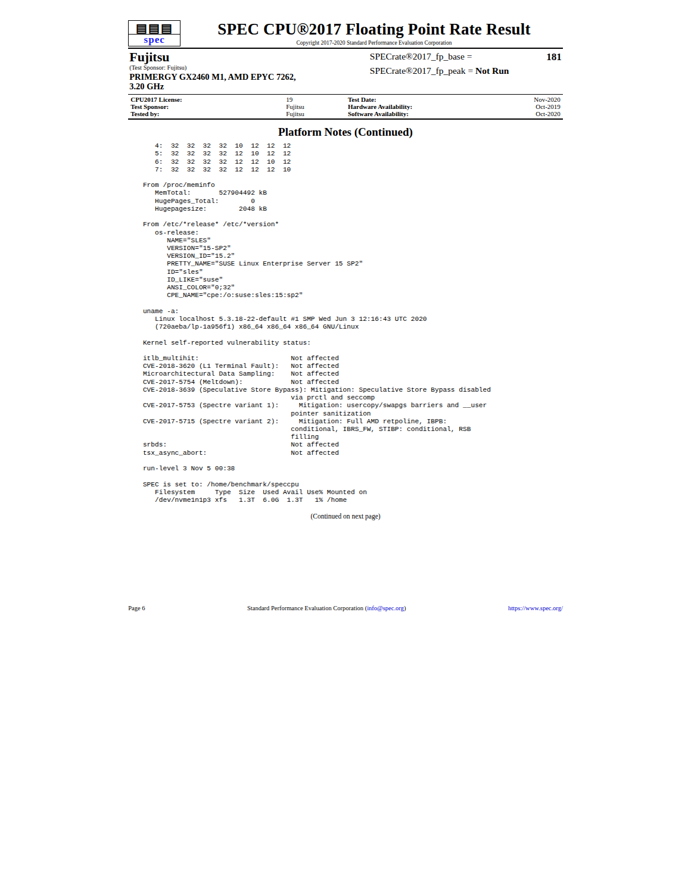▤▤▤ spec
SPEC CPU®2017 Floating Point Rate Result
Copyright 2017-2020 Standard Performance Evaluation Corporation
Fujitsu
(Test Sponsor: Fujitsu)
PRIMERGY GX2460 M1, AMD EPYC 7262,
3.20 GHz
SPECrate®2017_fp_base = 181
SPECrate®2017_fp_peak = Not Run
| CPU2017 License: | 19 |
| Test Sponsor: | Fujitsu |
| Tested by: | Fujitsu |
| Test Date: | Nov-2020 |
| Hardware Availability: | Oct-2019 |
| Software Availability: | Oct-2020 |
Platform Notes (Continued)
    4:  32  32  32  32  10  12  12  12
    5:  32  32  32  32  12  10  12  12
    6:  32  32  32  32  12  12  10  12
    7:  32  32  32  32  12  12  12  10

 From /proc/meminfo
    MemTotal:       527904492 kB
    HugePages_Total:        0
    Hugepagesize:        2048 kB

 From /etc/*release* /etc/*version*
    os-release:
       NAME="SLES"
       VERSION="15-SP2"
       VERSION_ID="15.2"
       PRETTY_NAME="SUSE Linux Enterprise Server 15 SP2"
       ID="sles"
       ID_LIKE="suse"
       ANSI_COLOR="0;32"
       CPE_NAME="cpe:/o:suse:sles:15:sp2"

 uname -a:
    Linux localhost 5.3.18-22-default #1 SMP Wed Jun 3 12:16:43 UTC 2020
    (720aeba/lp-1a956f1) x86_64 x86_64 x86_64 GNU/Linux

 Kernel self-reported vulnerability status:

 itlb_multihit:                       Not affected
 CVE-2018-3620 (L1 Terminal Fault):   Not affected
 Microarchitectural Data Sampling:    Not affected
 CVE-2017-5754 (Meltdown):            Not affected
 CVE-2018-3639 (Speculative Store Bypass): Mitigation: Speculative Store Bypass disabled
                                      via prctl and seccomp
 CVE-2017-5753 (Spectre variant 1):     Mitigation: usercopy/swapgs barriers and __user
                                      pointer sanitization
 CVE-2017-5715 (Spectre variant 2):     Mitigation: Full AMD retpoline, IBPB:
                                      conditional, IBRS_FW, STIBP: conditional, RSB
                                      filling
 srbds:                               Not affected
 tsx_async_abort:                     Not affected

 run-level 3 Nov 5 00:38

 SPEC is set to: /home/benchmark/speccpu
    Filesystem     Type  Size  Used Avail Use% Mounted on
    /dev/nvme1n1p3 xfs   1.3T  6.0G  1.3T   1% /home
(Continued on next page)
Page 6
Standard Performance Evaluation Corporation (info@spec.org)
https://www.spec.org/